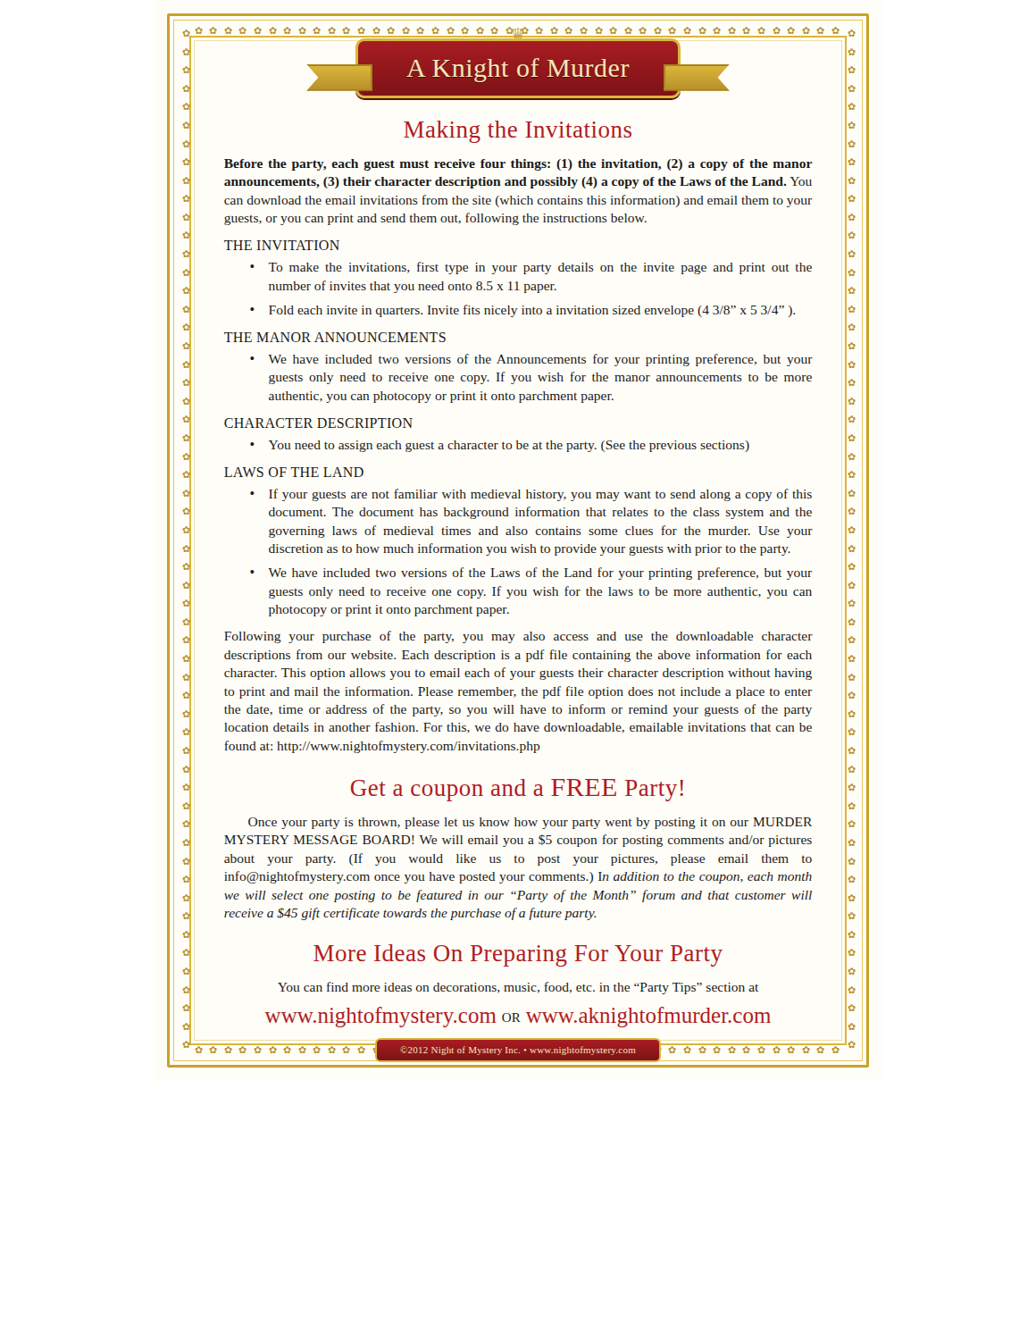✿ ✿ ✿ ✿ ✿ ✿ ✿ ✿ ✿ ✿ ✿ ✿ ✿ ✿ ✿ ✿ ✿ ✿ ✿ ✿ ✿ ✿ ✿ ✿ ✿ ✿ ✿ ✿ ✿ ✿ ✿ ✿ ✿ ✿ ✿ ✿ ✿ ✿ ✿ ✿ ✿ ✿ ✿ ✿
✿ ✿ ✿ ✿ ✿ ✿ ✿ ✿ ✿ ✿ ✿ ✿ ✿ ✿ ✿ ✿ ✿ ✿ ✿ ✿ ✿ ✿ ✿ ✿ ✿ ✿ ✿ ✿ ✿ ✿ ✿ ✿ ✿ ✿ ✿ ✿ ✿ ✿ ✿ ✿ ✿ ✿ ✿ ✿
✿ ✿ ✿ ✿ ✿ ✿ ✿ ✿ ✿ ✿ ✿ ✿ ✿ ✿ ✿ ✿ ✿ ✿ ✿ ✿ ✿ ✿ ✿ ✿ ✿ ✿ ✿ ✿ ✿ ✿ ✿ ✿ ✿ ✿ ✿ ✿ ✿ ✿ ✿ ✿ ✿ ✿ ✿ ✿ ✿ ✿ ✿ ✿ ✿ ✿ ✿ ✿ ✿ ✿ ✿ ✿
✿ ✿ ✿ ✿ ✿ ✿ ✿ ✿ ✿ ✿ ✿ ✿ ✿ ✿ ✿ ✿ ✿ ✿ ✿ ✿ ✿ ✿ ✿ ✿ ✿ ✿ ✿ ✿ ✿ ✿ ✿ ✿ ✿ ✿ ✿ ✿ ✿ ✿ ✿ ✿ ✿ ✿ ✿ ✿ ✿ ✿ ✿ ✿ ✿ ✿ ✿ ✿ ✿ ✿ ✿ ✿
♛
A Knight of Murder
Making the Invitations
Before the party, each guest must receive four things: (1) the invitation, (2) a copy of the manor announcements, (3) their character description and possibly (4) a copy of the Laws of the Land. You can download the email invitations from the site (which contains this information) and email them to your guests, or you can print and send them out, following the instructions below.
The Invitation
To make the invitations, first type in your party details on the invite page and print out the number of invites that you need onto 8.5 x 11 paper.
Fold each invite in quarters. Invite fits nicely into a invitation sized envelope (4 3/8” x 5 3/4” ).
The Manor Announcements
We have included two versions of the Announcements for your printing preference, but your guests only need to receive one copy. If you wish for the manor announcements to be more authentic, you can photocopy or print it onto parchment paper.
Character Description
You need to assign each guest a character to be at the party. (See the previous sections)
Laws of the Land
If your guests are not familiar with medieval history, you may want to send along a copy of this document. The document has background information that relates to the class system and the governing laws of medieval times and also contains some clues for the murder. Use your discretion as to how much information you wish to provide your guests with prior to the party.
We have included two versions of the Laws of the Land for your printing preference, but your guests only need to receive one copy. If you wish for the laws to be more authentic, you can photocopy or print it onto parchment paper.
Following your purchase of the party, you may also access and use the downloadable character descriptions from our website. Each description is a pdf file containing the above information for each character. This option allows you to email each of your guests their character description without having to print and mail the information. Please remember, the pdf file option does not include a place to enter the date, time or address of the party, so you will have to inform or remind your guests of the party location details in another fashion. For this, we do have downloadable, emailable invitations that can be found at: http://www.nightofmystery.com/invitations.php
Get a coupon and a FREE Party!
Once your party is thrown, please let us know how your party went by posting it on our MURDER MYSTERY MESSAGE BOARD! We will email you a $5 coupon for posting comments and/or pictures about your party. (If you would like us to post your pictures, please email them to info@nightofmystery.com once you have posted your comments.) In addition to the coupon, each month we will select one posting to be featured in our “Party of the Month” forum and that customer will receive a $45 gift certificate towards the purchase of a future party.
More Ideas On Preparing For Your Party
You can find more ideas on decorations, music, food, etc. in the “Party Tips” section at
www.nightofmystery.com OR www.aknightofmurder.com
©2012 Night of Mystery Inc. • www.nightofmystery.com